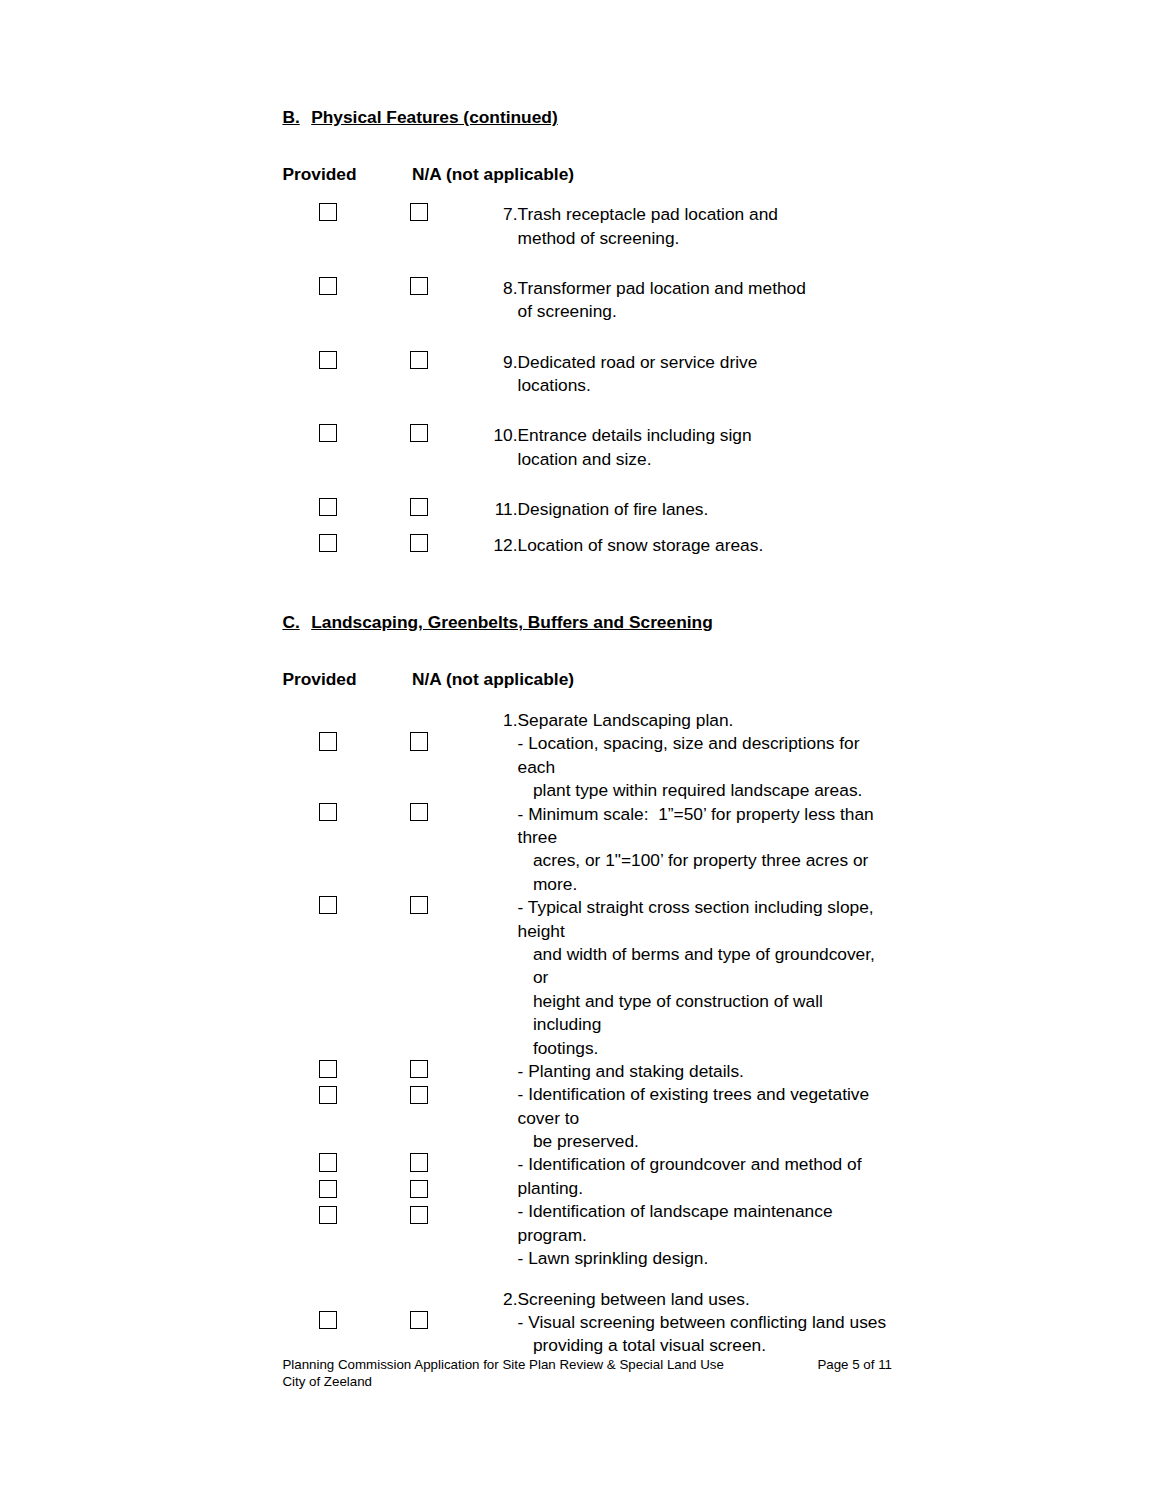B. Physical Features (continued)
Provided N/A (not applicable)
| | | 7. | Trash receptacle pad location and method of screening. |
| | | 8. | Transformer pad location and method of screening. |
| | | 9. | Dedicated road or service drive locations. |
| | | 10. | Entrance details including sign location and size. |
| | | 11. | Designation of fire lanes. |
| | | 12. | Location of snow storage areas. |
C. Landscaping, Greenbelts, Buffers and Screening
Provided N/A (not applicable)
| | | 1. | Separate Landscaping plan. |
| | | | - Location, spacing, size and descriptions for each plant type within required landscape areas. |
| | | | - Minimum scale: 1”=50’ for property less than three acres, or 1"=100’ for property three acres or more. |
| | | | - Typical straight cross section including slope, height and width of berms and type of groundcover, or height and type of construction of wall including footings. |
| | | | - Planting and staking details. - Identification of existing trees and vegetative cover to be preserved. |
| | | | - Identification of groundcover and method of planting. - Identification of landscape maintenance program. - Lawn sprinkling design. |
| | | 2. | Screening between land uses. |
| | | | - Visual screening between conflicting land uses providing a total visual screen. |
Planning Commission Application for Site Plan Review & Special Land Use
City of Zeeland
Page 5 of 11